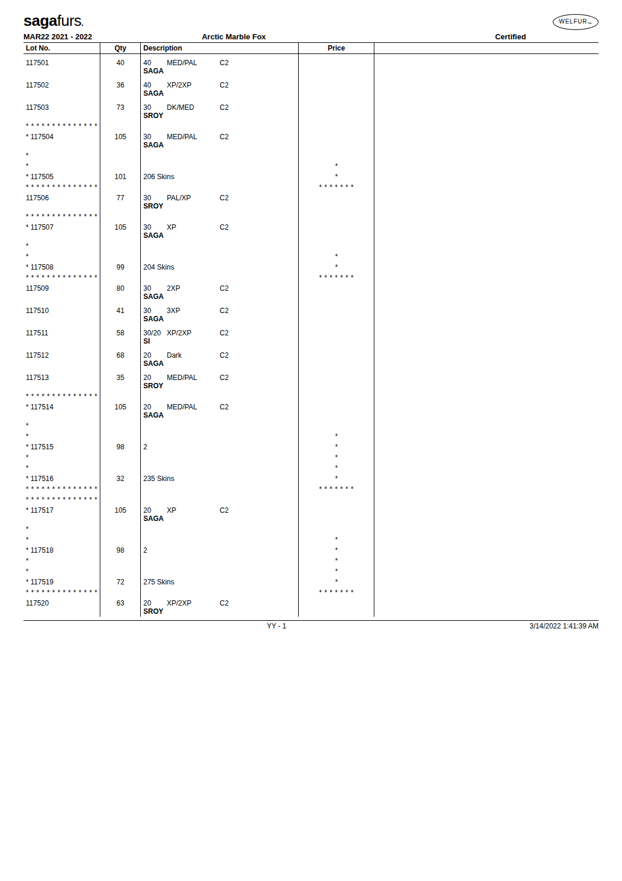saga furs.
WELFUR™
MAR22 2021 - 2022
Arctic Marble Fox
Certified
| Lot No. | Qty | Description | Price | |
| --- | --- | --- | --- | --- |
| 117501 | 40 | 40 MED/PAL C2 SAGA | | |
| 117502 | 36 | 40 XP/2XP C2 SAGA | | |
| 117503 | 73 | 30 DK/MED C2 SROY | | |
| * * * * * * * * * * * * * * | | | | |
| * 117504 | 105 | 30 MED/PAL C2 SAGA | | |
| * | | | | |
| * | | | * | |
| * 117505 | 101 | 206 Skins | * | |
| * * * * * * * * * * * * * * | | | * * * * * * * | |
| 117506 | 77 | 30 PAL/XP C2 SROY | | |
| * * * * * * * * * * * * * * | | | | |
| * 117507 | 105 | 30 XP C2 SAGA | | |
| * | | | | |
| * | | | * | |
| * 117508 | 99 | 204 Skins | * | |
| * * * * * * * * * * * * * * | | | * * * * * * * | |
| 117509 | 80 | 30 2XP C2 SAGA | | |
| 117510 | 41 | 30 3XP C2 SAGA | | |
| 117511 | 58 | 30/20 XP/2XP C2 SI | | |
| 117512 | 68 | 20 Dark C2 SAGA | | |
| 117513 | 35 | 20 MED/PAL C2 SROY | | |
| * * * * * * * * * * * * * * | | | | |
| * 117514 | 105 | 20 MED/PAL C2 SAGA | | |
| * | | | | |
| * | | | * | |
| * 117515 | 98 | 2 | * | |
| * | | | * | |
| * | | | * | |
| * 117516 | 32 | 235 Skins | * | |
| * * * * * * * * * * * * * * | | | * * * * * * * | |
| * * * * * * * * * * * * * * | | | | |
| * 117517 | 105 | 20 XP C2 SAGA | | |
| * | | | | |
| * | | | * | |
| * 117518 | 98 | 2 | * | |
| * | | | * | |
| * | | | * | |
| * 117519 | 72 | 275 Skins | * | |
| * * * * * * * * * * * * * * | | | * * * * * * * | |
| 117520 | 63 | 20 XP/2XP C2 SROY | | |
YY - 1
3/14/2022 1:41:39 AM